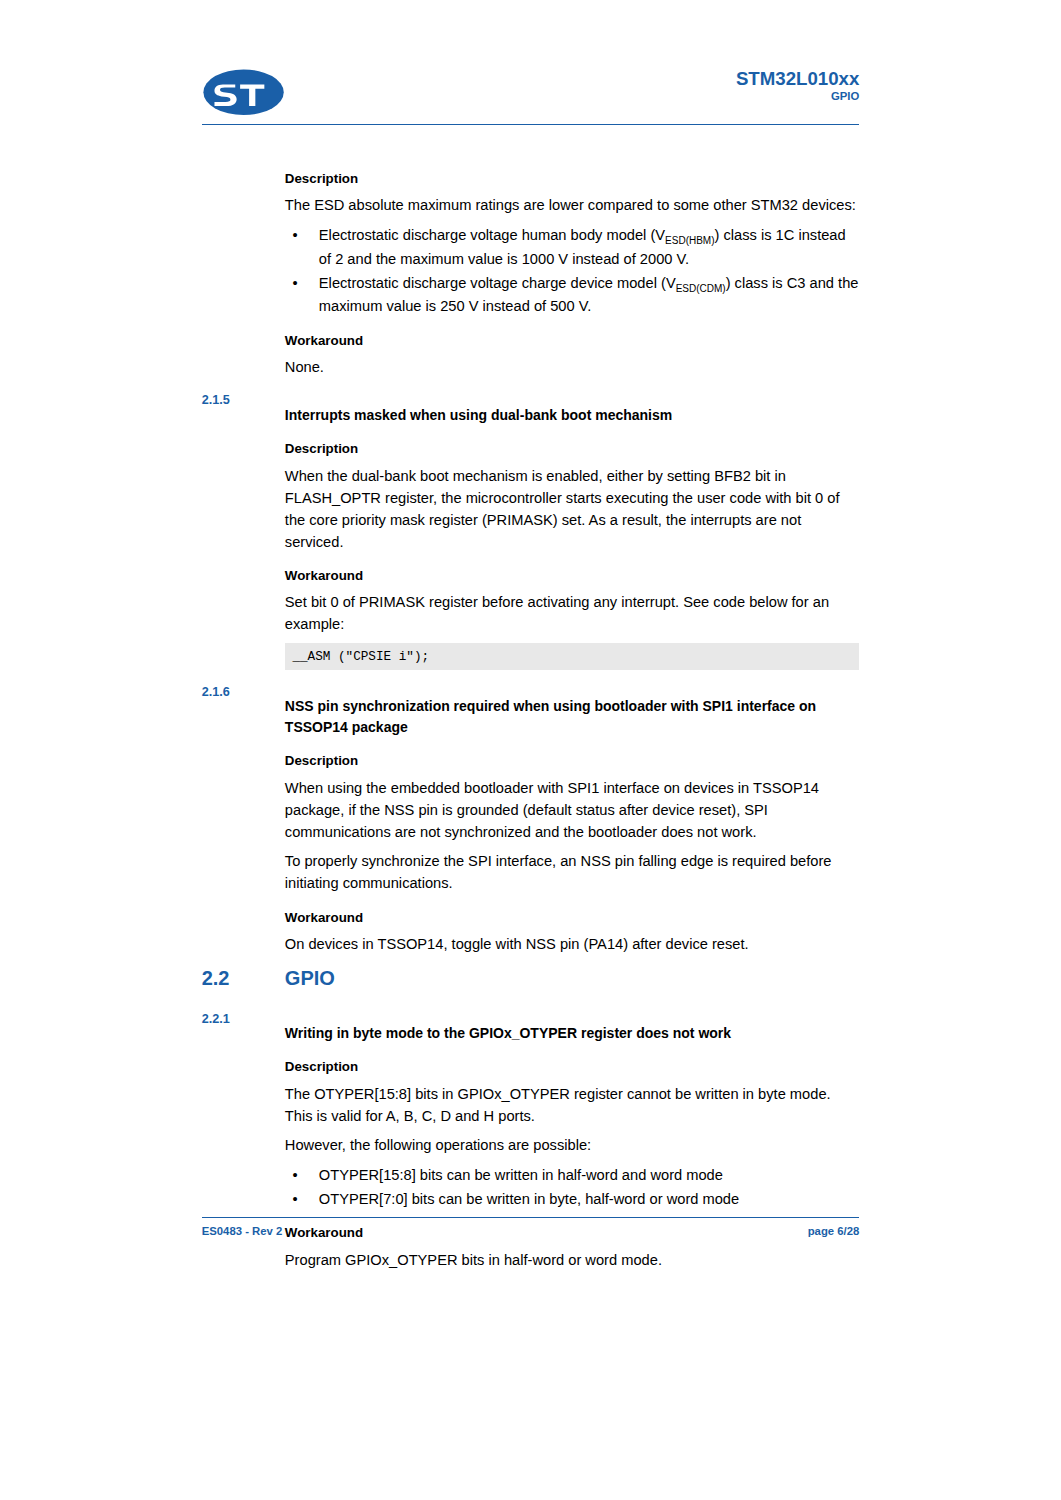STM32L010xx
GPIO
Description
The ESD absolute maximum ratings are lower compared to some other STM32 devices:
Electrostatic discharge voltage human body model (VESD(HBM)) class is 1C instead of 2 and the maximum value is 1000 V instead of 2000 V.
Electrostatic discharge voltage charge device model (VESD(CDM)) class is C3 and the maximum value is 250 V instead of 500 V.
Workaround
None.
2.1.5
Interrupts masked when using dual-bank boot mechanism
Description
When the dual-bank boot mechanism is enabled, either by setting BFB2 bit in FLASH_OPTR register, the microcontroller starts executing the user code with bit 0 of the core priority mask register (PRIMASK) set. As a result, the interrupts are not serviced.
Workaround
Set bit 0 of PRIMASK register before activating any interrupt. See code below for an example:
__ASM ("CPSIE i");
2.1.6
NSS pin synchronization required when using bootloader with SPI1 interface on TSSOP14 package
Description
When using the embedded bootloader with SPI1 interface on devices in TSSOP14 package, if the NSS pin is grounded (default status after device reset), SPI communications are not synchronized and the bootloader does not work.
To properly synchronize the SPI interface, an NSS pin falling edge is required before initiating communications.
Workaround
On devices in TSSOP14, toggle with NSS pin (PA14) after device reset.
2.2
GPIO
2.2.1
Writing in byte mode to the GPIOx_OTYPER register does not work
Description
The OTYPER[15:8] bits in GPIOx_OTYPER register cannot be written in byte mode. This is valid for A, B, C, D and H ports.
However, the following operations are possible:
OTYPER[15:8] bits can be written in half-word and word mode
OTYPER[7:0] bits can be written in byte, half-word or word mode
Workaround
Program GPIOx_OTYPER bits in half-word or word mode.
ES0483 - Rev 2
page 6/28